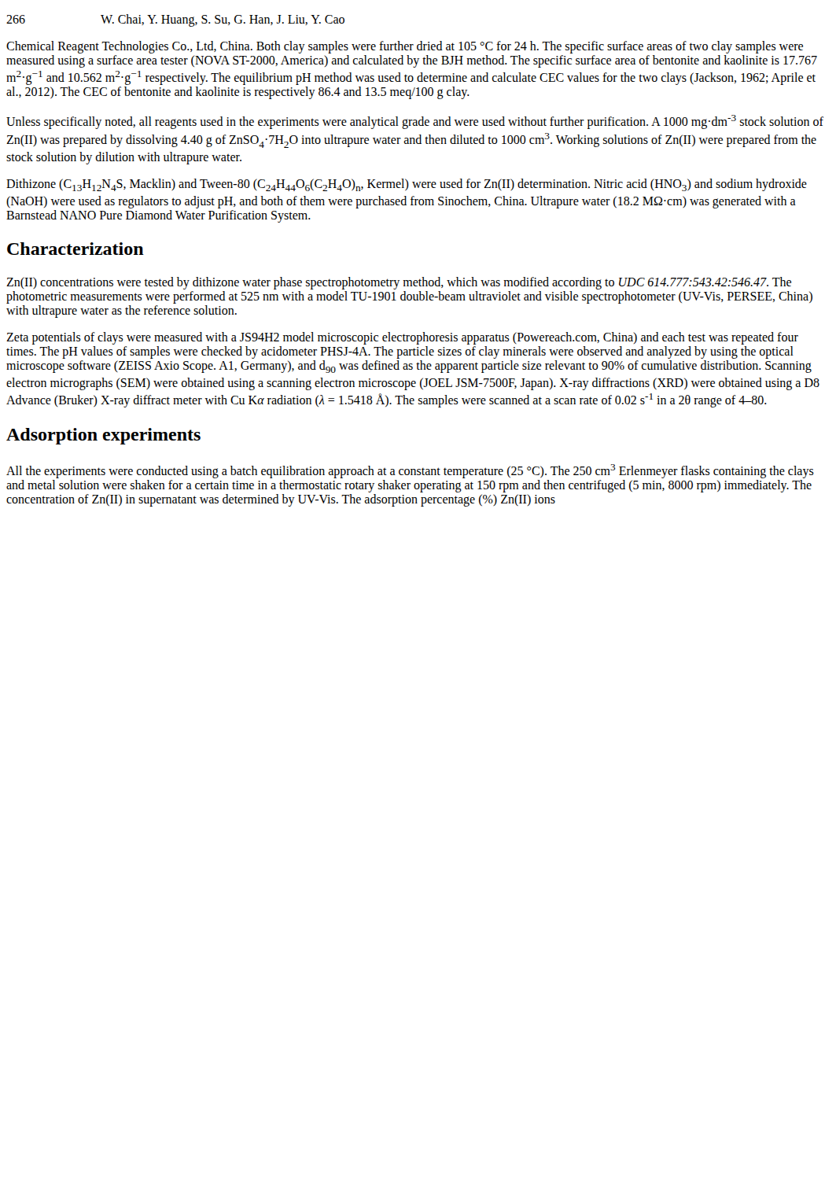266      W. Chai, Y. Huang, S. Su, G. Han, J. Liu, Y. Cao
Chemical Reagent Technologies Co., Ltd, China. Both clay samples were further dried at 105 °C for 24 h. The specific surface areas of two clay samples were measured using a surface area tester (NOVA ST-2000, America) and calculated by the BJH method. The specific surface area of bentonite and kaolinite is 17.767 m2·g−1 and 10.562 m2·g−1 respectively. The equilibrium pH method was used to determine and calculate CEC values for the two clays (Jackson, 1962; Aprile et al., 2012). The CEC of bentonite and kaolinite is respectively 86.4 and 13.5 meq/100 g clay.
Unless specifically noted, all reagents used in the experiments were analytical grade and were used without further purification. A 1000 mg·dm-3 stock solution of Zn(II) was prepared by dissolving 4.40 g of ZnSO4·7H2O into ultrapure water and then diluted to 1000 cm3. Working solutions of Zn(II) were prepared from the stock solution by dilution with ultrapure water.
Dithizone (C13H12N4S, Macklin) and Tween-80 (C24H44O6(C2H4O)n, Kermel) were used for Zn(II) determination. Nitric acid (HNO3) and sodium hydroxide (NaOH) were used as regulators to adjust pH, and both of them were purchased from Sinochem, China. Ultrapure water (18.2 MΩ·cm) was generated with a Barnstead NANO Pure Diamond Water Purification System.
Characterization
Zn(II) concentrations were tested by dithizone water phase spectrophotometry method, which was modified according to UDC 614.777:543.42:546.47. The photometric measurements were performed at 525 nm with a model TU-1901 double-beam ultraviolet and visible spectrophotometer (UV-Vis, PERSEE, China) with ultrapure water as the reference solution.
Zeta potentials of clays were measured with a JS94H2 model microscopic electrophoresis apparatus (Powereach.com, China) and each test was repeated four times. The pH values of samples were checked by acidometer PHSJ-4A. The particle sizes of clay minerals were observed and analyzed by using the optical microscope software (ZEISS Axio Scope. A1, Germany), and d90 was defined as the apparent particle size relevant to 90% of cumulative distribution. Scanning electron micrographs (SEM) were obtained using a scanning electron microscope (JOEL JSM-7500F, Japan). X-ray diffractions (XRD) were obtained using a D8 Advance (Bruker) X-ray diffract meter with Cu Kα radiation (λ = 1.5418 Å). The samples were scanned at a scan rate of 0.02 s-1 in a 2θ range of 4–80.
Adsorption experiments
All the experiments were conducted using a batch equilibration approach at a constant temperature (25 °C). The 250 cm3 Erlenmeyer flasks containing the clays and metal solution were shaken for a certain time in a thermostatic rotary shaker operating at 150 rpm and then centrifuged (5 min, 8000 rpm) immediately. The concentration of Zn(II) in supernatant was determined by UV-Vis. The adsorption percentage (%) Zn(II) ions